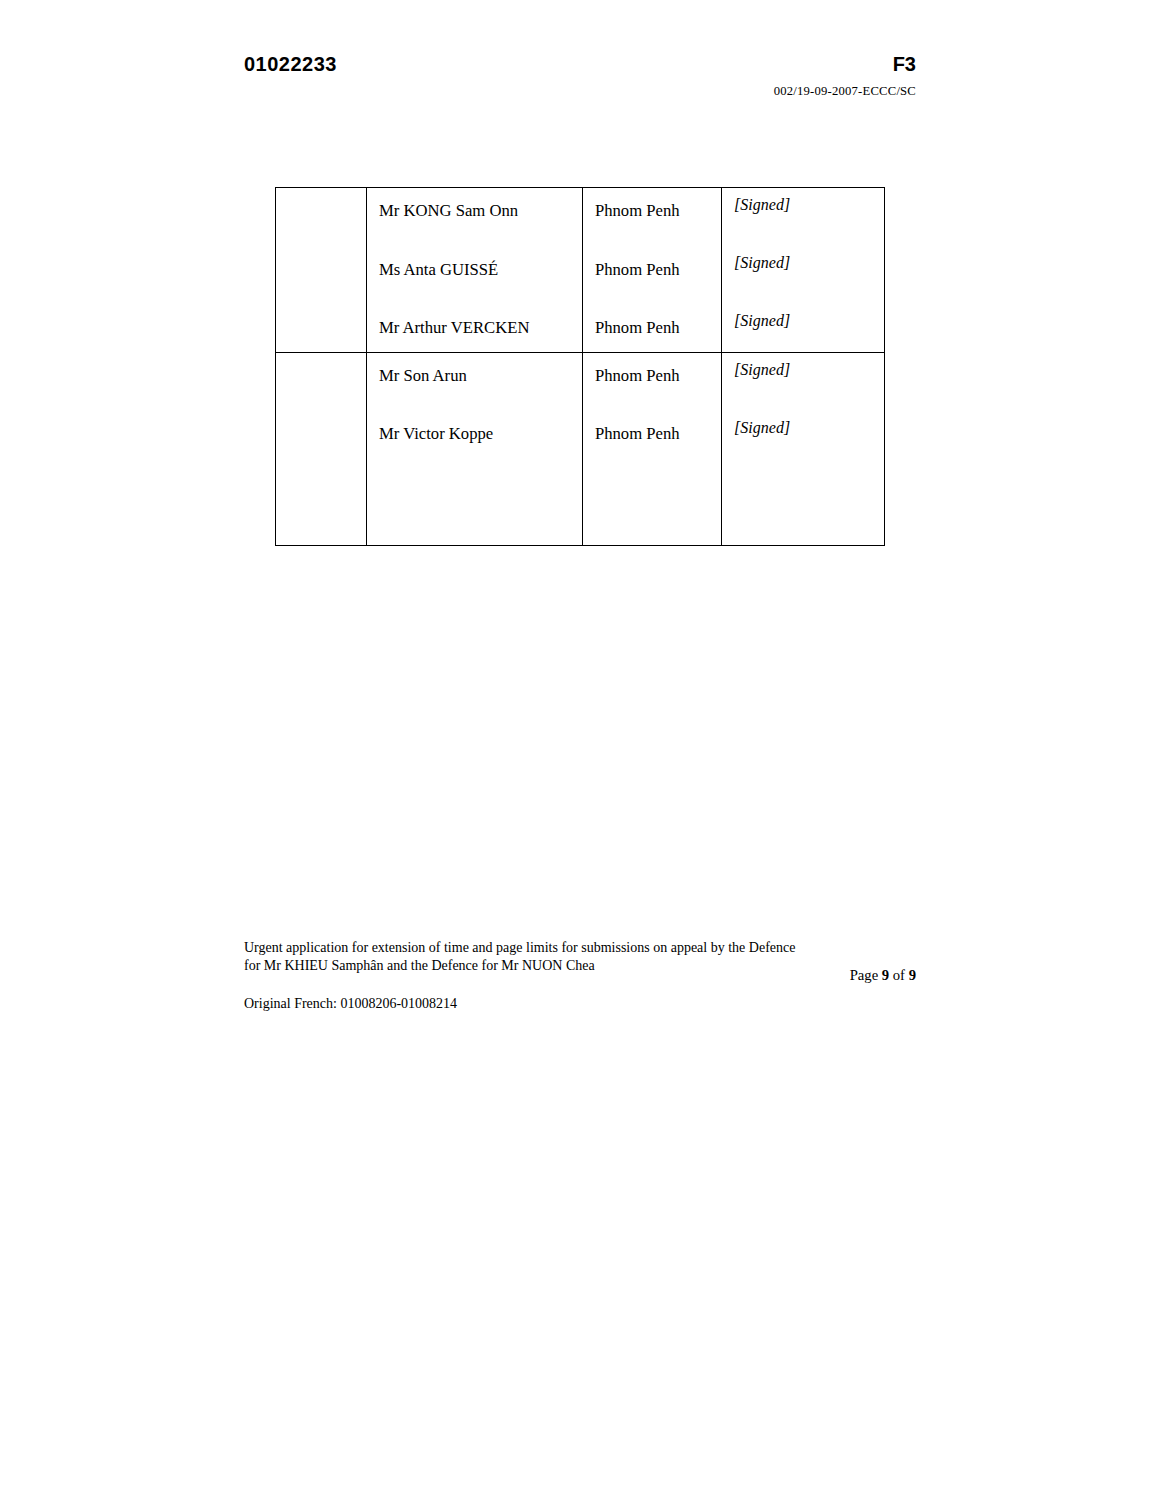01022233
F3
002/19-09-2007-ECCC/SC
| | Mr KONG Sam Onn Ms Anta GUISSÉ Mr Arthur VERCKEN | Phnom Penh Phnom Penh Phnom Penh | [ Signed ] [ Signed ] [ Signed ] |
| | Mr Son Arun Mr Victor Koppe | Phnom Penh Phnom Penh | [ Signed ] [ Signed ] |
Urgent application for extension of time and page limits for submissions on appeal by the Defence
for Mr KHIEU Samphân and the Defence for Mr NUON Chea
Original French: 01008206-01008214
Page 9 of 9